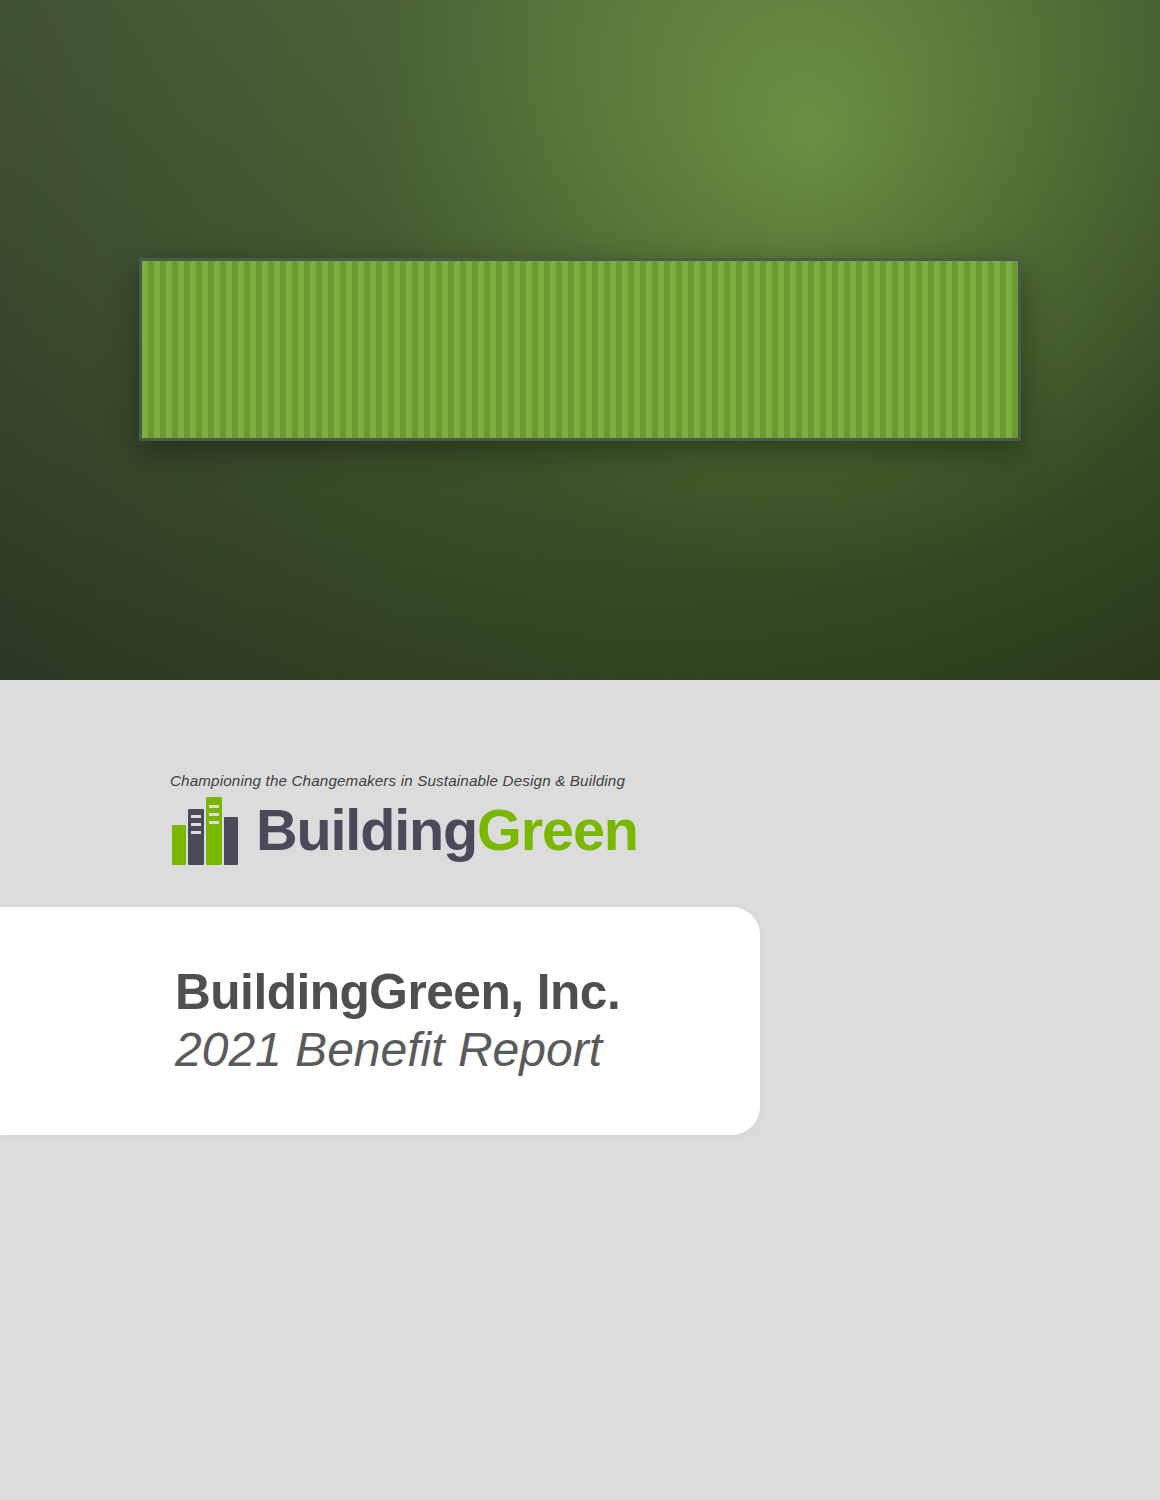Cover photograph: aerial view of a green roof / planted courtyard terrace between glass-walled office wings, with trees and people walking below
Championing the Changemakers in Sustainable Design & Building
Building Green
BuildingGreen, Inc.
2021 Benefit Report